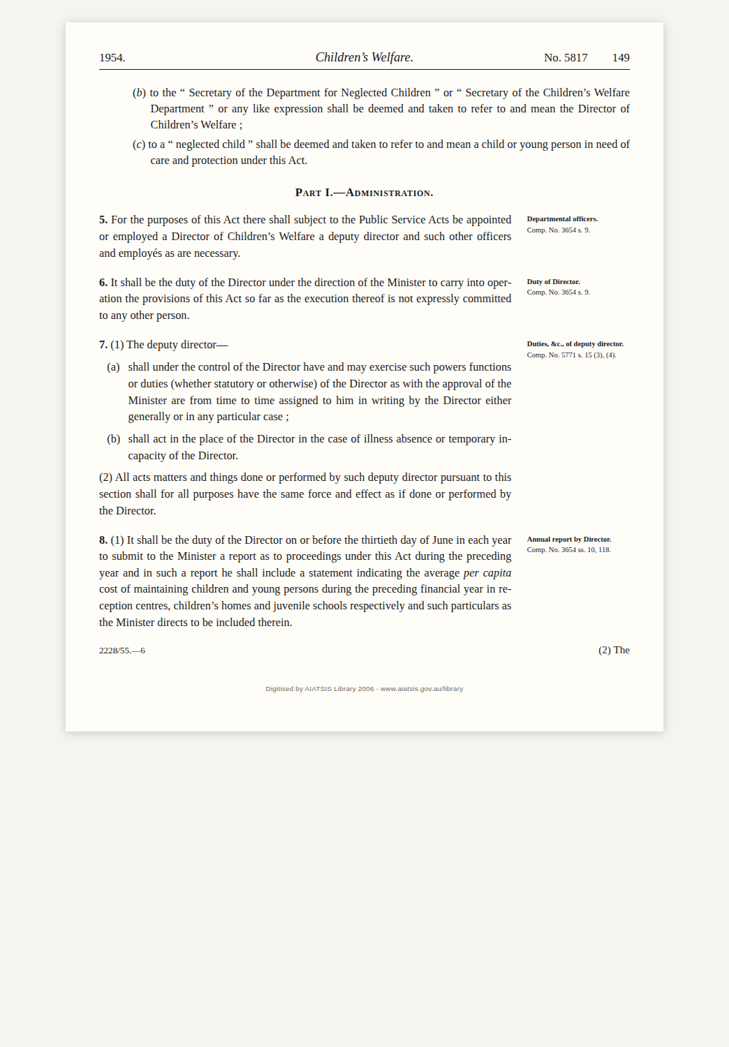1954.
Children’s Welfare.
No. 5817149
(b) to the “ Secretary of the Department for Neglected Children ” or “ Secretary of the Children’s Welfare Department ” or any like expression shall be deemed and taken to refer to and mean the Director of Children’s Welfare ;
(c) to a “ neglected child ” shall be deemed and taken to refer to and mean a child or young person in need of care and protection under this Act.
Part I.—Administration.
5. For the purposes of this Act there shall subject to the Public Service Acts be appointed or employed a Director of Children’s Welfare a deputy director and such other officers and employés as are necessary.
Departmental officers.
Comp. No. 3654 s. 9.
6. It shall be the duty of the Director under the direction of the Minister to carry into operation the provisions of this Act so far as the execution thereof is not expressly committed to any other person.
Duty of Director.
Comp. No. 3654 s. 9.
7. (1) The deputy director—
shall under the control of the Director have and may exercise such powers functions or duties (whether statutory or otherwise) of the Director as with the approval of the Minister are from time to time assigned to him in writing by the Director either generally or in any particular case ;
shall act in the place of the Director in the case of illness absence or temporary incapacity of the Director.
(2) All acts matters and things done or performed by such deputy director pursuant to this section shall for all purposes have the same force and effect as if done or performed by the Director.
Duties, &c., of deputy director.
Comp. No. 5771 s. 15 (3), (4).
8. (1) It shall be the duty of the Director on or before the thirtieth day of June in each year to submit to the Minister a report as to proceedings under this Act during the preceding year and in such a report he shall include a statement indicating the average per capita cost of maintaining children and young persons during the preceding financial year in reception centres, children’s homes and juvenile schools respectively and such particulars as the Minister directs to be included therein.
Annual report by Director.
Comp. No. 3654 ss. 10, 118.
2228/55.—6 (2) The
Digitised by AIATSIS Library 2006 - www.aiatsis.gov.au/library